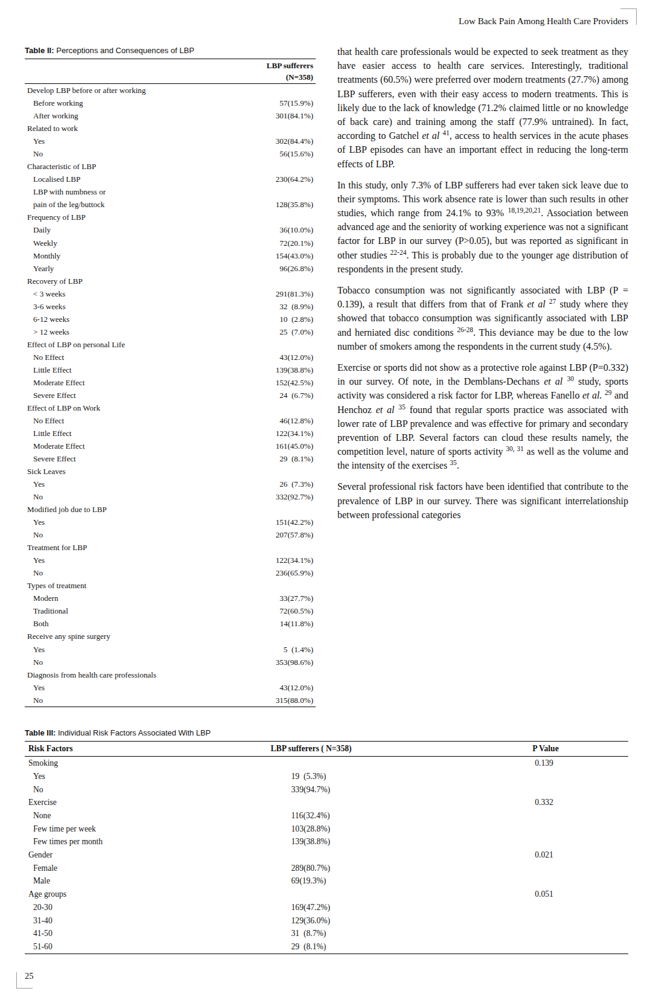Low Back Pain Among Health Care Providers
Table II: Perceptions and Consequences of LBP
| | LBP sufferers (N=358) |
| --- | --- |
| Develop LBP before or after working | |
| Before working | 57(15.9%) |
| After working | 301(84.1%) |
| Related to work | |
| Yes | 302(84.4%) |
| No | 56(15.6%) |
| Characteristic of LBP | |
| Localised LBP | 230(64.2%) |
| LBP with numbness or | |
| pain of the leg/buttock | 128(35.8%) |
| Frequency of LBP | |
| Daily | 36(10.0%) |
| Weekly | 72(20.1%) |
| Monthly | 154(43.0%) |
| Yearly | 96(26.8%) |
| Recovery of LBP | |
| < 3 weeks | 291(81.3%) |
| 3-6 weeks | 32 (8.9%) |
| 6-12 weeks | 10 (2.8%) |
| > 12 weeks | 25 (7.0%) |
| Effect of LBP on personal Life | |
| No Effect | 43(12.0%) |
| Little Effect | 139(38.8%) |
| Moderate Effect | 152(42.5%) |
| Severe Effect | 24 (6.7%) |
| Effect of LBP on Work | |
| No Effect | 46(12.8%) |
| Little Effect | 122(34.1%) |
| Moderate Effect | 161(45.0%) |
| Severe Effect | 29 (8.1%) |
| Sick Leaves | |
| Yes | 26 (7.3%) |
| No | 332(92.7%) |
| Modified job due to LBP | |
| Yes | 151(42.2%) |
| No | 207(57.8%) |
| Treatment for LBP | |
| Yes | 122(34.1%) |
| No | 236(65.9%) |
| Types of treatment | |
| Modern | 33(27.7%) |
| Traditional | 72(60.5%) |
| Both | 14(11.8%) |
| Receive any spine surgery | |
| Yes | 5 (1.4%) |
| No | 353(98.6%) |
| Diagnosis from health care professionals | |
| Yes | 43(12.0%) |
| No | 315(88.0%) |
that health care professionals would be expected to seek treatment as they have easier access to health care services. Interestingly, traditional treatments (60.5%) were preferred over modern treatments (27.7%) among LBP sufferers, even with their easy access to modern treatments. This is likely due to the lack of knowledge (71.2% claimed little or no knowledge of back care) and training among the staff (77.9% untrained). In fact, according to Gatchel et al 41, access to health services in the acute phases of LBP episodes can have an important effect in reducing the long-term effects of LBP.
In this study, only 7.3% of LBP sufferers had ever taken sick leave due to their symptoms. This work absence rate is lower than such results in other studies, which range from 24.1% to 93% 18,19,20,21. Association between advanced age and the seniority of working experience was not a significant factor for LBP in our survey (P>0.05), but was reported as significant in other studies 22-24. This is probably due to the younger age distribution of respondents in the present study.
Tobacco consumption was not significantly associated with LBP (P = 0.139), a result that differs from that of Frank et al 27 study where they showed that tobacco consumption was significantly associated with LBP and herniated disc conditions 26-28. This deviance may be due to the low number of smokers among the respondents in the current study (4.5%).
Exercise or sports did not show as a protective role against LBP (P=0.332) in our survey. Of note, in the Demblans-Dechans et al 30 study, sports activity was considered a risk factor for LBP, whereas Fanello et al. 29 and Henchoz et al 35 found that regular sports practice was associated with lower rate of LBP prevalence and was effective for primary and secondary prevention of LBP. Several factors can cloud these results namely, the competition level, nature of sports activity 30, 31 as well as the volume and the intensity of the exercises 35.
Several professional risk factors have been identified that contribute to the prevalence of LBP in our survey. There was significant interrelationship between professional categories
Table III: Individual Risk Factors Associated With LBP
| Risk Factors | LBP sufferers ( N=358) | P Value |
| --- | --- | --- |
| Smoking | | 0.139 |
| Yes | 19 (5.3%) | |
| No | 339(94.7%) | |
| Exercise | | 0.332 |
| None | 116(32.4%) | |
| Few time per week | 103(28.8%) | |
| Few times per month | 139(38.8%) | |
| Gender | | 0.021 |
| Female | 289(80.7%) | |
| Male | 69(19.3%) | |
| Age groups | | 0.051 |
| 20-30 | 169(47.2%) | |
| 31-40 | 129(36.0%) | |
| 41-50 | 31 (8.7%) | |
| 51-60 | 29 (8.1%) | |
25